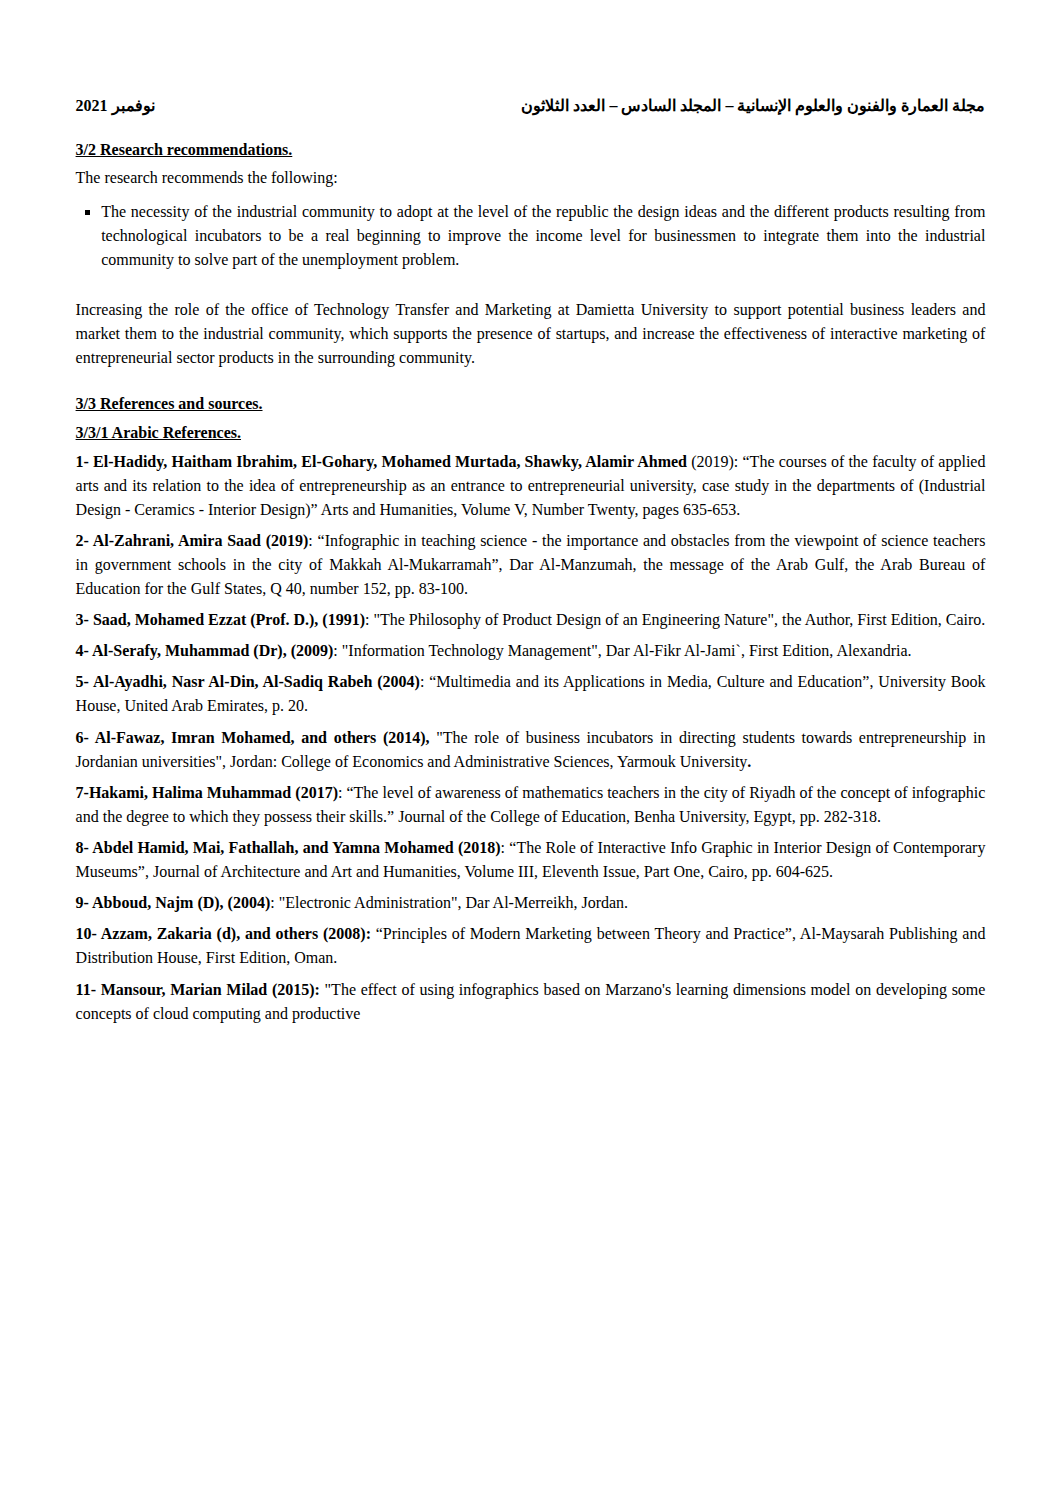نوفمبر 2021 مجلة العمارة والفنون والعلوم الإنسانية – المجلد السادس – العدد الثلاثون
3/2 Research recommendations.
The research recommends the following:
The necessity of the industrial community to adopt at the level of the republic the design ideas and the different products resulting from technological incubators to be a real beginning to improve the income level for businessmen to integrate them into the industrial community to solve part of the unemployment problem.
Increasing the role of the office of Technology Transfer and Marketing at Damietta University to support potential business leaders and market them to the industrial community, which supports the presence of startups, and increase the effectiveness of interactive marketing of entrepreneurial sector products in the surrounding community.
3/3 References and sources.
3/3/1 Arabic References.
1- El-Hadidy, Haitham Ibrahim, El-Gohary, Mohamed Murtada, Shawky, Alamir Ahmed (2019): “The courses of the faculty of applied arts and its relation to the idea of entrepreneurship as an entrance to entrepreneurial university, case study in the departments of (Industrial Design - Ceramics - Interior Design)” Arts and Humanities, Volume V, Number Twenty, pages 635-653.
2- Al-Zahrani, Amira Saad (2019): “Infographic in teaching science - the importance and obstacles from the viewpoint of science teachers in government schools in the city of Makkah Al-Mukarramah”, Dar Al-Manzumah, the message of the Arab Gulf, the Arab Bureau of Education for the Gulf States, Q 40, number 152, pp. 83-100.
3- Saad, Mohamed Ezzat (Prof. D.), (1991): "The Philosophy of Product Design of an Engineering Nature", the Author, First Edition, Cairo.
4- Al-Serafy, Muhammad (Dr), (2009): "Information Technology Management", Dar Al-Fikr Al-Jami`, First Edition, Alexandria.
5- Al-Ayadhi, Nasr Al-Din, Al-Sadiq Rabeh (2004): “Multimedia and its Applications in Media, Culture and Education”, University Book House, United Arab Emirates, p. 20.
6- Al-Fawaz, Imran Mohamed, and others (2014), "The role of business incubators in directing students towards entrepreneurship in Jordanian universities", Jordan: College of Economics and Administrative Sciences, Yarmouk University.
7-Hakami, Halima Muhammad (2017): “The level of awareness of mathematics teachers in the city of Riyadh of the concept of infographic and the degree to which they possess their skills.” Journal of the College of Education, Benha University, Egypt, pp. 282-318.
8- Abdel Hamid, Mai, Fathallah, and Yamna Mohamed (2018): “The Role of Interactive Info Graphic in Interior Design of Contemporary Museums”, Journal of Architecture and Art and Humanities, Volume III, Eleventh Issue, Part One, Cairo, pp. 604-625.
9- Abboud, Najm (D), (2004): "Electronic Administration", Dar Al-Merreikh, Jordan.
10- Azzam, Zakaria (d), and others (2008): “Principles of Modern Marketing between Theory and Practice”, Al-Maysarah Publishing and Distribution House, First Edition, Oman.
11- Mansour, Marian Milad (2015): "The effect of using infographics based on Marzano's learning dimensions model on developing some concepts of cloud computing and productive